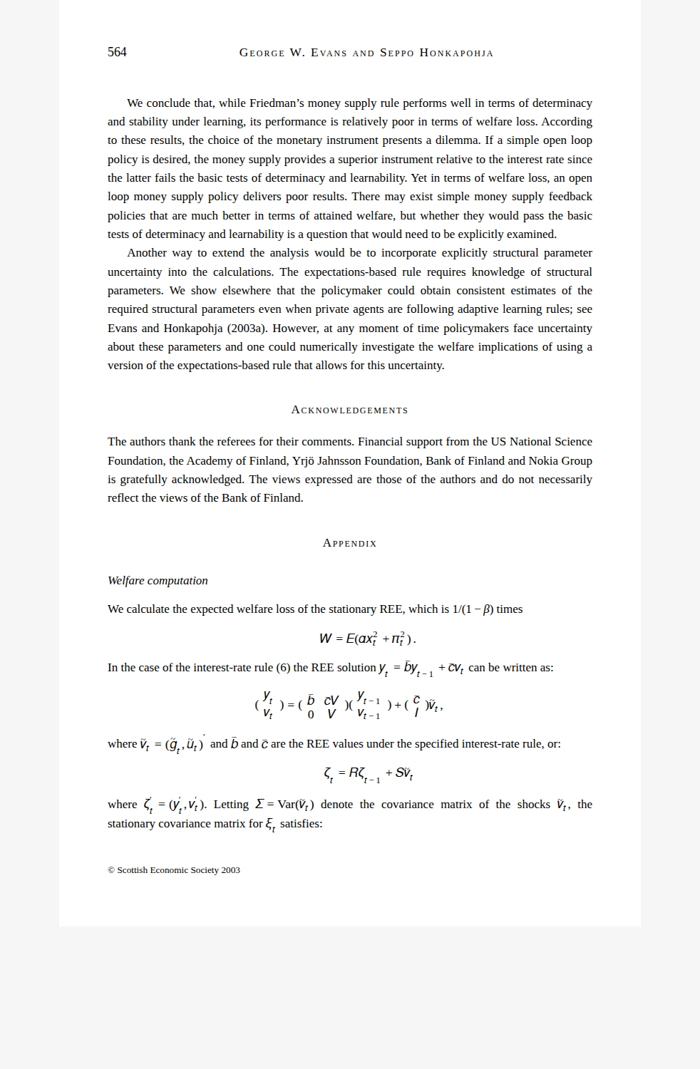564 George W. Evans and Seppo Honkapohja
We conclude that, while Friedman’s money supply rule performs well in terms of determinacy and stability under learning, its performance is relatively poor in terms of welfare loss. According to these results, the choice of the monetary instrument presents a dilemma. If a simple open loop policy is desired, the money supply provides a superior instrument relative to the interest rate since the latter fails the basic tests of determinacy and learnability. Yet in terms of welfare loss, an open loop money supply policy delivers poor results. There may exist simple money supply feedback policies that are much better in terms of attained welfare, but whether they would pass the basic tests of determinacy and learnability is a question that would need to be explicitly examined.
Another way to extend the analysis would be to incorporate explicitly structural parameter uncertainty into the calculations. The expectations-based rule requires knowledge of structural parameters. We show elsewhere that the policymaker could obtain consistent estimates of the required structural parameters even when private agents are following adaptive learning rules; see Evans and Honkapohja (2003a). However, at any moment of time policymakers face uncertainty about these parameters and one could numerically investigate the welfare implications of using a version of the expectations-based rule that allows for this uncertainty.
Acknowledgements
The authors thank the referees for their comments. Financial support from the US National Science Foundation, the Academy of Finland, Yrjö Jahnsson Foundation, Bank of Finland and Nokia Group is gratefully acknowledged. The views expressed are those of the authors and do not necessarily reflect the views of the Bank of Finland.
Appendix
Welfare computation
We calculate the expected welfare loss of the stationary REE, which is 1/(1 − β) times
W=E ( αxt2 + πt2 ).
In the case of the interest-rate rule (6) the REE solution yt=b¯yt−1+c¯vt can be written as:
( yt vt ) = ( b¯c¯V 0V ) ( yt−1 vt−1 ) + ( c¯ I ) v~t ,
where v~t=(g~t,u~t)′ and b¯ and c¯ are the REE values under the specified interest-rate rule, or:
ζt = Rζt−1 + Sv~t
where ζt′=(yt′,vt′). Letting Σ=Var(v~t) denote the covariance matrix of the shocks v~t, the stationary covariance matrix for ξt satisfies:
© Scottish Economic Society 2003